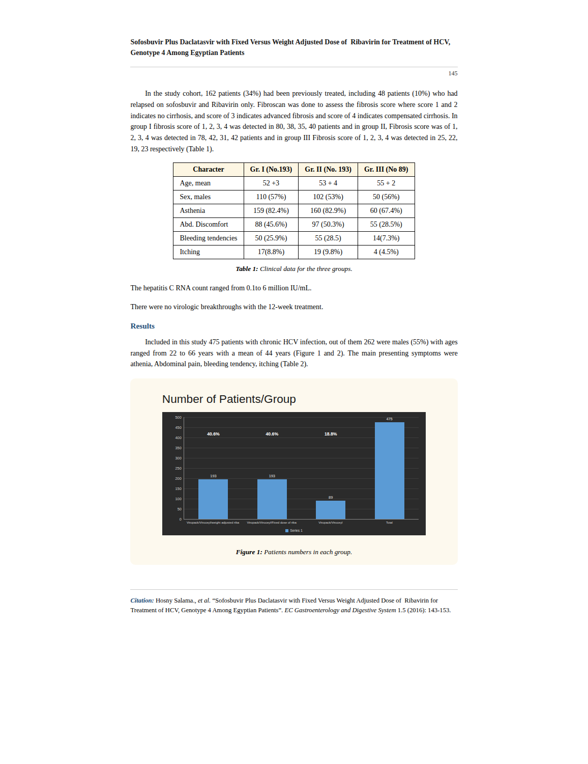Sofosbuvir Plus Daclatasvir with Fixed Versus Weight Adjusted Dose of Ribavirin for Treatment of HCV, Genotype 4 Among Egyptian Patients
145
In the study cohort, 162 patients (34%) had been previously treated, including 48 patients (10%) who had relapsed on sofosbuvir and Ribavirin only. Fibroscan was done to assess the fibrosis score where score 1 and 2 indicates no cirrhosis, and score of 3 indicates advanced fibrosis and score of 4 indicates compensated cirrhosis. In group I fibrosis score of 1, 2, 3, 4 was detected in 80, 38, 35, 40 patients and in group II, Fibrosis score was of 1, 2, 3, 4 was detected in 78, 42, 31, 42 patients and in group III Fibrosis score of 1, 2, 3, 4 was detected in 25, 22, 19, 23 respectively (Table 1).
| Character | Gr. I (No.193) | Gr. II (No. 193) | Gr. III (No 89) |
| --- | --- | --- | --- |
| Age, mean | 52 +3 | 53 + 4 | 55 + 2 |
| Sex, males | 110 (57%) | 102 (53%) | 50 (56%) |
| Asthenia | 159 (82.4%) | 160 (82.9%) | 60 (67.4%) |
| Abd. Discomfort | 88 (45.6%) | 97 (50.3%) | 55 (28.5%) |
| Bleeding tendencies | 50 (25.9%) | 55 (28.5) | 14(7.3%) |
| Itching | 17(8.8%) | 19 (9.8%) | 4 (4.5%) |
Table 1: Clinical data for the three groups.
The hepatitis C RNA count ranged from 0.1to 6 million IU/mL.
There were no virologic breakthroughs with the 12-week treatment.
Results
Included in this study 475 patients with chronic HCV infection, out of them 262 were males (55%) with ages ranged from 22 to 66 years with a mean of 44 years (Figure 1 and 2). The main presenting symptoms were athenia, Abdominal pain, bleeding tendency, itching (Table 2).
Number of Patients/Group
500 450 400 350 300 250 200 150 100 50 0
40.6%
40.6%
18.8%
193
193
89
475
Viropack/Viroceyl/weight adjusted riba Viropack/Viroceyl/Fixed dose of riba Viropack/Viroceyl Total
Series 1
Figure 1: Patients numbers in each group.
Citation: Hosny Salama., et al. “Sofosbuvir Plus Daclatasvir with Fixed Versus Weight Adjusted Dose of Ribavirin for Treatment of HCV, Genotype 4 Among Egyptian Patients”. EC Gastroenterology and Digestive System 1.5 (2016): 143-153.